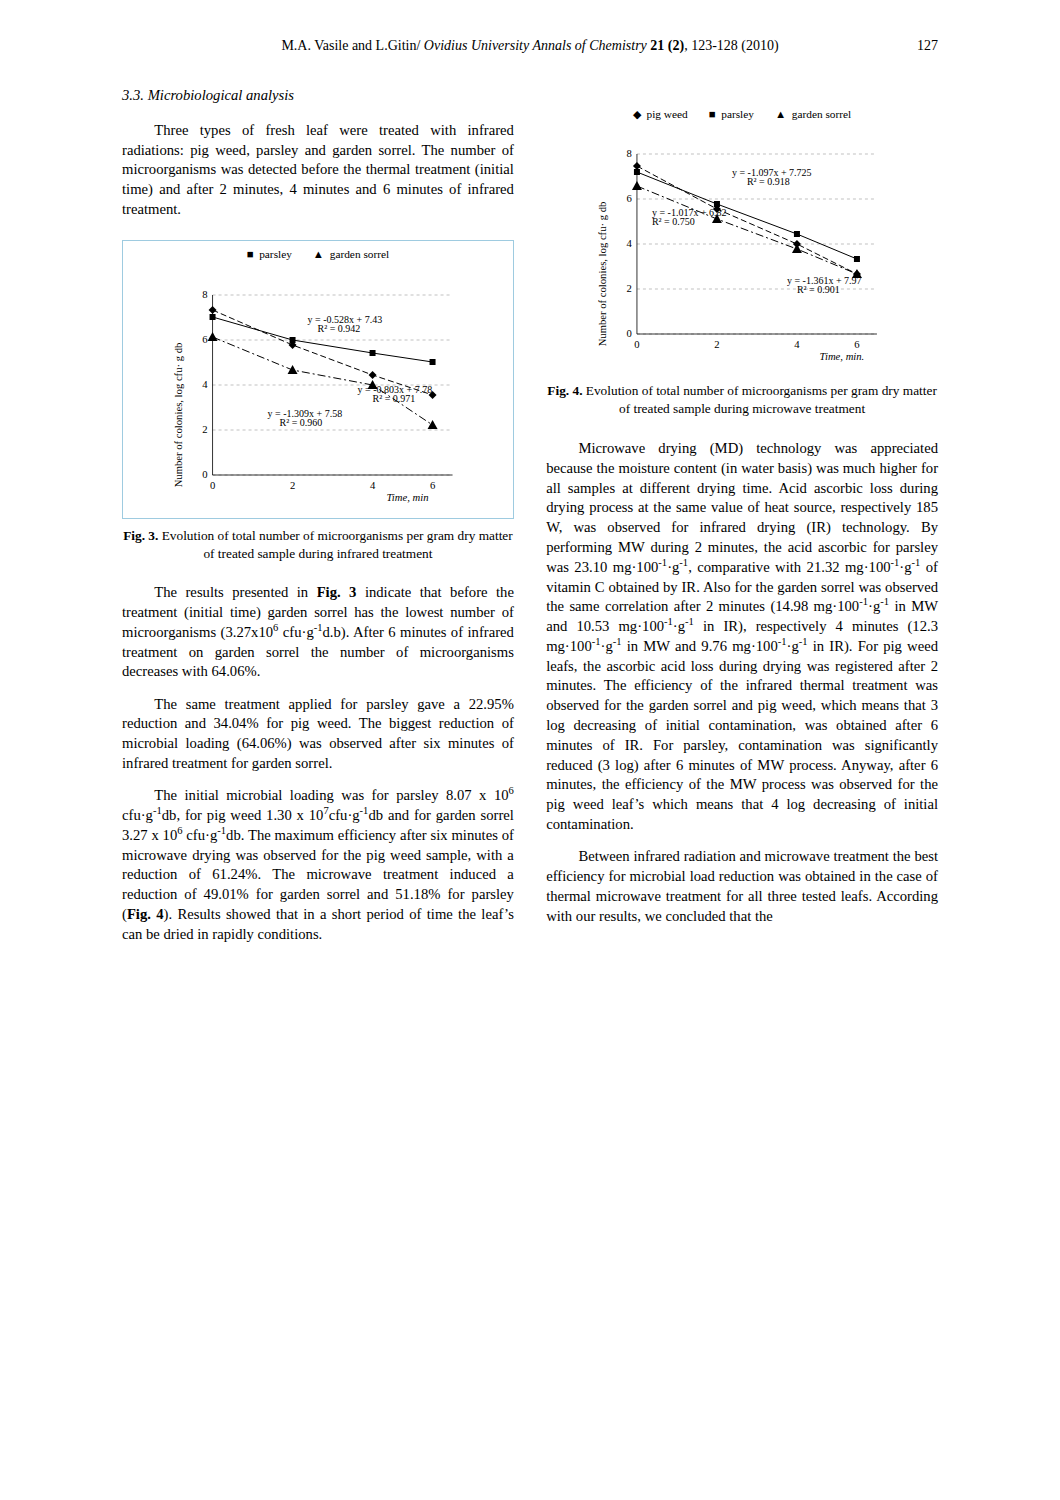M.A. Vasile and L.Gitin/ Ovidius University Annals of Chemistry 21 (2), 123-128 (2010) 127
3.3. Microbiological analysis
Three types of fresh leaf were treated with infrared radiations: pig weed, parsley and garden sorrel. The number of microorganisms was detected before the thermal treatment (initial time) and after 2 minutes, 4 minutes and 6 minutes of infrared treatment.
■ parsley ▲ garden sorrel
Number of colonies, log cfu· g db 8 6 4 2 0 0 2 4 6 Time, min y = -0.528x + 7.43 R² = 0.942 y = -0.803x + 7.78 R² = 0.971 y = -1.309x + 7.58 R² = 0.960
Fig. 3. Evolution of total number of microorganisms per gram dry matter of treated sample during infrared treatment
The results presented in Fig. 3 indicate that before the treatment (initial time) garden sorrel has the lowest number of microorganisms (3.27x106 cfu·g-1d.b). After 6 minutes of infrared treatment on garden sorrel the number of microorganisms decreases with 64.06%.
The same treatment applied for parsley gave a 22.95% reduction and 34.04% for pig weed. The biggest reduction of microbial loading (64.06%) was observed after six minutes of infrared treatment for garden sorrel.
The initial microbial loading was for parsley 8.07 x 106 cfu·g-1db, for pig weed 1.30 x 107cfu·g-1db and for garden sorrel 3.27 x 106 cfu·g-1db. The maximum efficiency after six minutes of microwave drying was observed for the pig weed sample, with a reduction of 61.24%. The microwave treatment induced a reduction of 49.01% for garden sorrel and 51.18% for parsley (Fig. 4). Results showed that in a short period of time the leaf’s can be dried in rapidly conditions.
◆ pig weed ■ parsley ▲ garden sorrel
Number of colonies, log cfu· g db 8 6 4 2 0 0 2 4 6 Time, min. y = -1.097x + 7.725 R² = 0.918 y = -1.017x + 6.82 R² = 0.750 y = -1.361x + 7.97 R² = 0.901
Fig. 4. Evolution of total number of microorganisms per gram dry matter of treated sample during microwave treatment
Microwave drying (MD) technology was appreciated because the moisture content (in water basis) was much higher for all samples at different drying time. Acid ascorbic loss during drying process at the same value of heat source, respectively 185 W, was observed for infrared drying (IR) technology. By performing MW during 2 minutes, the acid ascorbic for parsley was 23.10 mg·100-1·g-1, comparative with 21.32 mg·100-1·g-1 of vitamin C obtained by IR. Also for the garden sorrel was observed the same correlation after 2 minutes (14.98 mg·100-1·g-1 in MW and 10.53 mg·100-1·g-1 in IR), respectively 4 minutes (12.3 mg·100-1·g-1 in MW and 9.76 mg·100-1·g-1 in IR). For pig weed leafs, the ascorbic acid loss during drying was registered after 2 minutes. The efficiency of the infrared thermal treatment was observed for the garden sorrel and pig weed, which means that 3 log decreasing of initial contamination, was obtained after 6 minutes of IR. For parsley, contamination was significantly reduced (3 log) after 6 minutes of MW process. Anyway, after 6 minutes, the efficiency of the MW process was observed for the pig weed leaf’s which means that 4 log decreasing of initial contamination.
Between infrared radiation and microwave treatment the best efficiency for microbial load reduction was obtained in the case of thermal microwave treatment for all three tested leafs. According with our results, we concluded that the